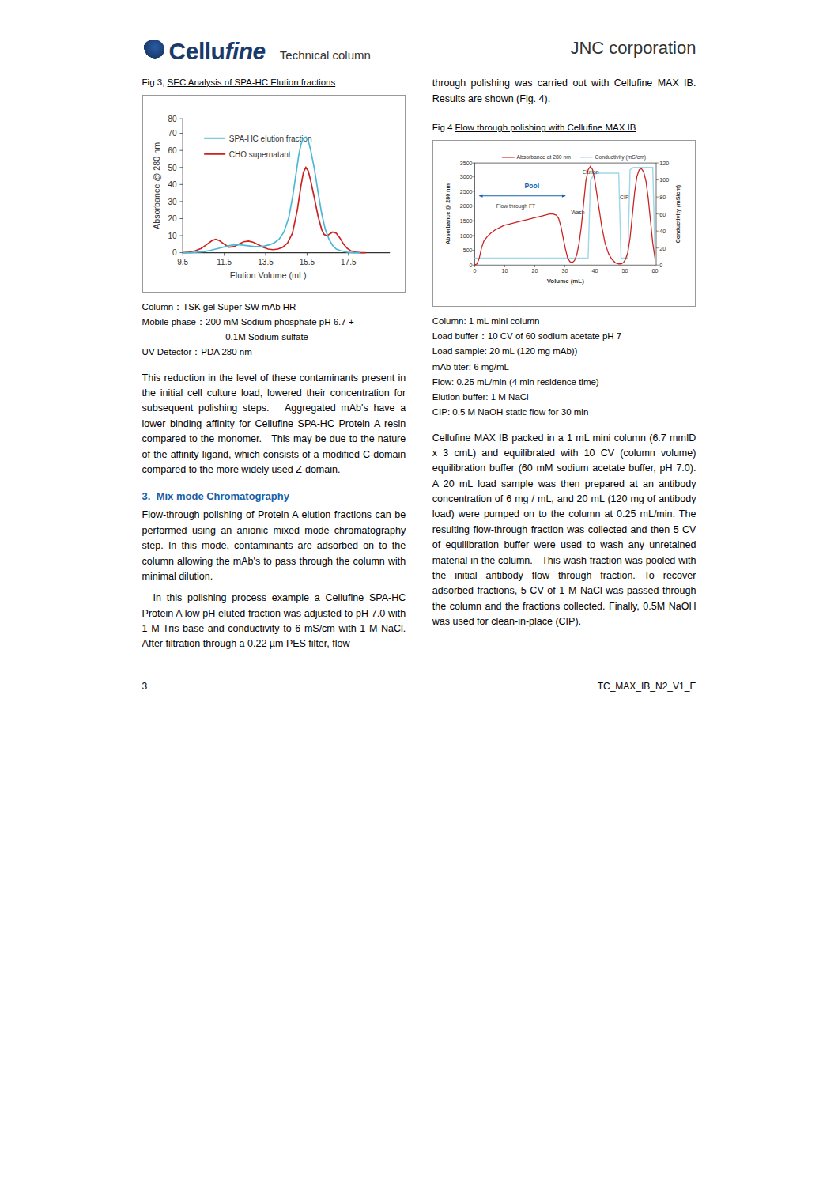Cellu fine
Technical column
JNC corporation
Fig 3, SEC Analysis of SPA-HC Elution fractions
0 10 20 30 40 50 60 70 80 9.5 11.5 13.5 15.5 17.5 Elution Volume (mL) Absorbance @ 280 nm SPA-HC elution fraction CHO supernatant
Column：TSK gel Super SW mAb HR
Mobile phase：200 mM Sodium phosphate pH 6.7 +
0.1M Sodium sulfate
UV Detector：PDA 280 nm
This reduction in the level of these contaminants present in the initial cell culture load, lowered their concentration for subsequent polishing steps. Aggregated mAb's have a lower binding affinity for Cellufine SPA-HC Protein A resin compared to the monomer. This may be due to the nature of the affinity ligand, which consists of a modified C-domain compared to the more widely used Z-domain.
3. Mix mode Chromatography
Flow-through polishing of Protein A elution fractions can be performed using an anionic mixed mode chromatography step. In this mode, contaminants are adsorbed on to the column allowing the mAb's to pass through the column with minimal dilution.
In this polishing process example a Cellufine SPA-HC Protein A low pH eluted fraction was adjusted to pH 7.0 with 1 M Tris base and conductivity to 6 mS/cm with 1 M NaCl. After filtration through a 0.22 µm PES filter, flow
through polishing was carried out with Cellufine MAX IB. Results are shown (Fig. 4).
Fig.4 Flow through polishing with Cellufine MAX IB
0 500 1000 1500 2000 2500 3000 3500 0 20 40 60 80 100 120 0 10 20 30 40 50 60 Volume (mL) Absorbance @ 280 nm Conductivity (mS/cm) Absorbance at 280 nm Conductivity (mS/cm) Pool Flow through FT Wash Elution CIP
Column: 1 mL mini column
Load buffer：10 CV of 60 sodium acetate pH 7
Load sample: 20 mL (120 mg mAb))
mAb titer: 6 mg/mL
Flow: 0.25 mL/min (4 min residence time)
Elution buffer: 1 M NaCl
CIP: 0.5 M NaOH static flow for 30 min
Cellufine MAX IB packed in a 1 mL mini column (6.7 mmID x 3 cmL) and equilibrated with 10 CV (column volume) equilibration buffer (60 mM sodium acetate buffer, pH 7.0). A 20 mL load sample was then prepared at an antibody concentration of 6 mg / mL, and 20 mL (120 mg of antibody load) were pumped on to the column at 0.25 mL/min. The resulting flow-through fraction was collected and then 5 CV of equilibration buffer were used to wash any unretained material in the column. This wash fraction was pooled with the initial antibody flow through fraction. To recover adsorbed fractions, 5 CV of 1 M NaCl was passed through the column and the fractions collected. Finally, 0.5M NaOH was used for clean-in-place (CIP).
3
TC_MAX_IB_N2_V1_E